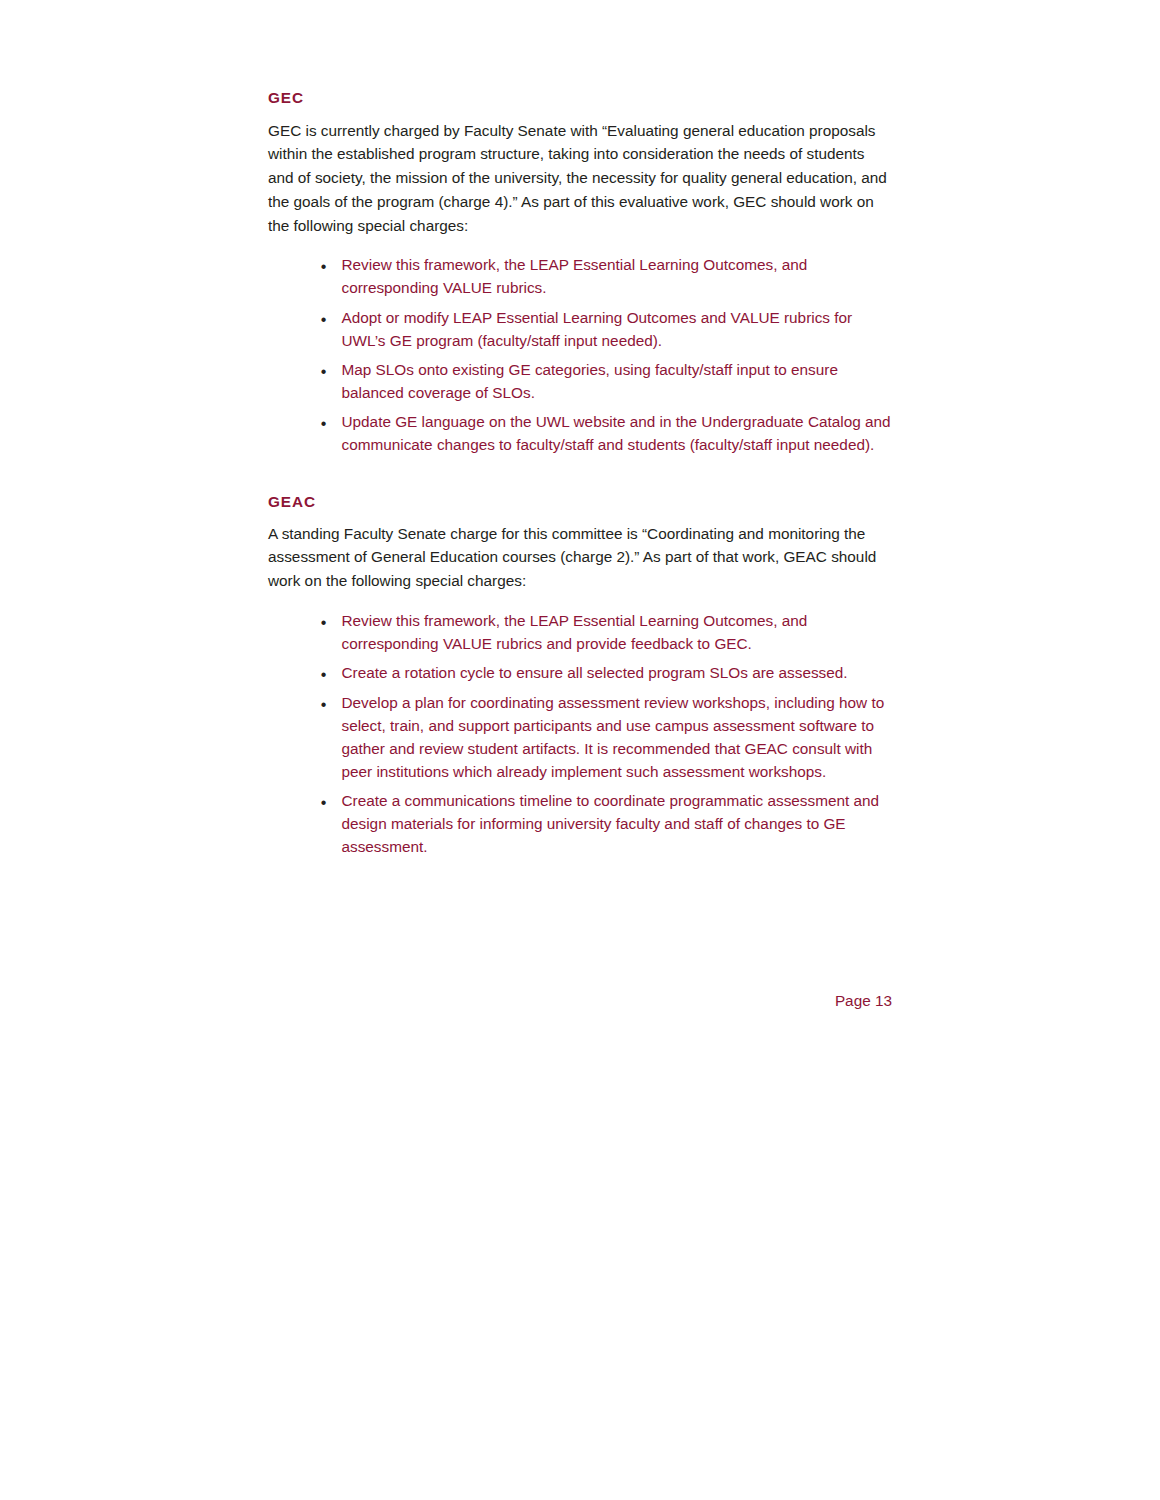GEC
GEC is currently charged by Faculty Senate with “Evaluating general education proposals within the established program structure, taking into consideration the needs of students and of society, the mission of the university, the necessity for quality general education, and the goals of the program (charge 4).” As part of this evaluative work, GEC should work on the following special charges:
Review this framework, the LEAP Essential Learning Outcomes, and corresponding VALUE rubrics.
Adopt or modify LEAP Essential Learning Outcomes and VALUE rubrics for UWL’s GE program (faculty/staff input needed).
Map SLOs onto existing GE categories, using faculty/staff input to ensure balanced coverage of SLOs.
Update GE language on the UWL website and in the Undergraduate Catalog and communicate changes to faculty/staff and students (faculty/staff input needed).
GEAC
A standing Faculty Senate charge for this committee is “Coordinating and monitoring the assessment of General Education courses (charge 2).” As part of that work, GEAC should work on the following special charges:
Review this framework, the LEAP Essential Learning Outcomes, and corresponding VALUE rubrics and provide feedback to GEC.
Create a rotation cycle to ensure all selected program SLOs are assessed.
Develop a plan for coordinating assessment review workshops, including how to select, train, and support participants and use campus assessment software to gather and review student artifacts. It is recommended that GEAC consult with peer institutions which already implement such assessment workshops.
Create a communications timeline to coordinate programmatic assessment and design materials for informing university faculty and staff of changes to GE assessment.
Page 13